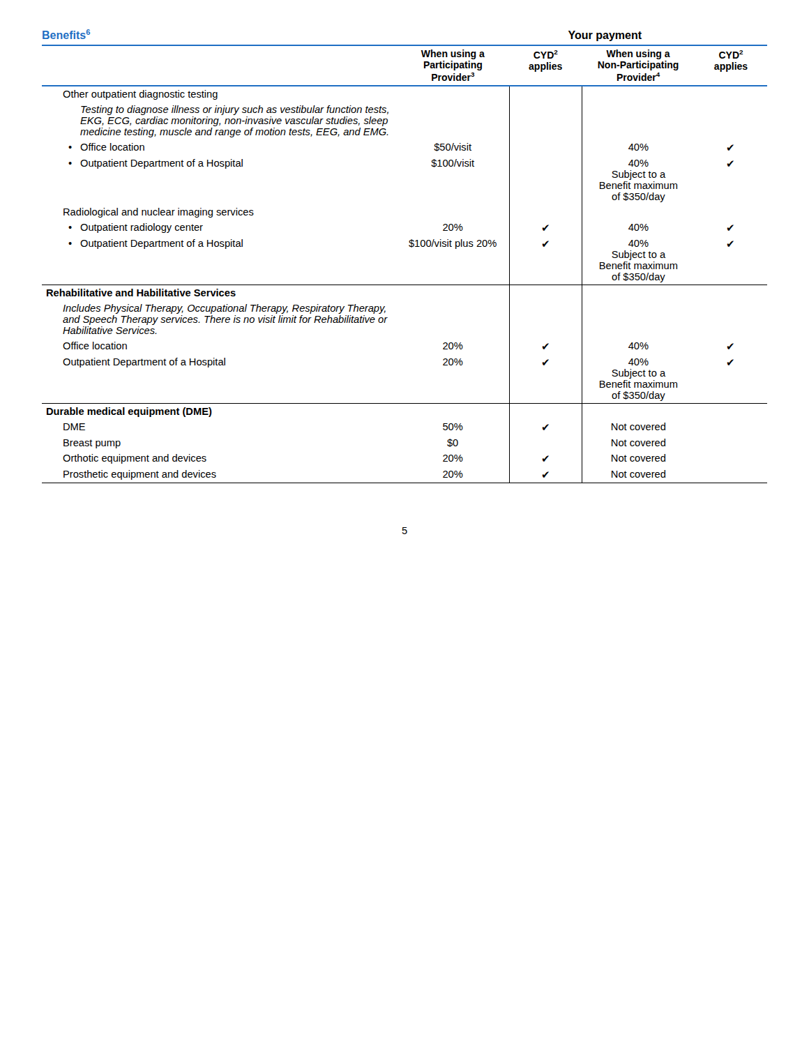Benefits6 Your payment
| | When using a Participating Provider 3 | CYD 2 applies | When using a Non-Participating Provider 4 | CYD 2 applies |
| --- | --- | --- | --- | --- |
| Other outpatient diagnostic testing | | | | |
| Testing to diagnose illness or injury such as vestibular function tests, EKG, ECG, cardiac monitoring, non-invasive vascular studies, sleep medicine testing, muscle and range of motion tests, EEG, and EMG. | | | | |
| Office location | $50/visit | | 40% | ✔ |
| Outpatient Department of a Hospital | $100/visit | | 40% Subject to a Benefit maximum of $350/day | ✔ |
| Radiological and nuclear imaging services | | | | |
| Outpatient radiology center | 20% | ✔ | 40% | ✔ |
| Outpatient Department of a Hospital | $100/visit plus 20% | ✔ | 40% Subject to a Benefit maximum of $350/day | ✔ |
| Rehabilitative and Habilitative Services | | | | |
| Includes Physical Therapy, Occupational Therapy, Respiratory Therapy, and Speech Therapy services. There is no visit limit for Rehabilitative or Habilitative Services. | | | | |
| Office location | 20% | ✔ | 40% | ✔ |
| Outpatient Department of a Hospital | 20% | ✔ | 40% Subject to a Benefit maximum of $350/day | ✔ |
| Durable medical equipment (DME) | | | | |
| DME | 50% | ✔ | Not covered | |
| Breast pump | $0 | | Not covered | |
| Orthotic equipment and devices | 20% | ✔ | Not covered | |
| Prosthetic equipment and devices | 20% | ✔ | Not covered | |
5